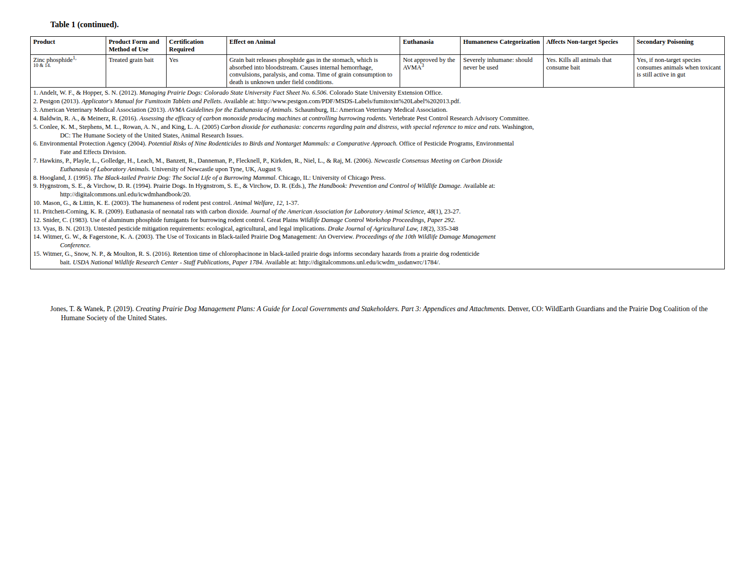Table 1 (continued).
| Product | Product Form and Method of Use | Certification Required | Effect on Animal | Euthanasia | Humaneness Categorization | Affects Non-target Species | Secondary Poisoning |
| --- | --- | --- | --- | --- | --- | --- | --- |
| Zinc phosphide 1, 10 & 14. | Treated grain bait | Yes | Grain bait releases phosphide gas in the stomach, which is absorbed into bloodstream. Causes internal hemorrhage, convulsions, paralysis, and coma. Time of grain consumption to death is unknown under field conditions. | Not approved by the AVMA 3 | Severely inhumane: should never be used | Yes. Kills all animals that consume bait | Yes, if non-target species consumes animals when toxicant is still active in gut |
| 1. Andelt, W. F., & Hopper, S. N. (2012). Managing Prairie Dogs: Colorado State University Fact Sheet No. 6.506. Colorado State University Extension Office. 2. Pestgon (2013). Applicator's Manual for Fumitoxin Tablets and Pellets. Available at: http://www.pestgon.com/PDF/MSDS-Labels/fumitoxin%20Label%202013.pdf. 3. American Veterinary Medical Association (2013). AVMA Guidelines for the Euthanasia of Animals. Schaumburg, IL: American Veterinary Medical Association. 4. Baldwin, R. A., & Meinerz, R. (2016). Assessing the efficacy of carbon monoxide producing machines at controlling burrowing rodents. Vertebrate Pest Control Research Advisory Committee. 5. Conlee, K. M., Stephens, M. L., Rowan, A. N., and King, L. A. (2005) Carbon dioxide for euthanasia: concerns regarding pain and distress, with special reference to mice and rats. Washington, DC: The Humane Society of the United States, Animal Research Issues. 6. Environmental Protection Agency (2004). Potential Risks of Nine Rodenticides to Birds and Nontarget Mammals: a Comparative Approach. Office of Pesticide Programs, Environmental Fate and Effects Division. 7. Hawkins, P., Playle, L., Golledge, H., Leach, M., Banzett, R., Danneman, P., Flecknell, P., Kirkden, R., Niel, L., & Raj, M. (2006). Newcastle Consensus Meeting on Carbon Dioxide Euthanasia of Laboratory Animals. University of Newcastle upon Tyne, UK, August 9. 8. Hoogland, J. (1995). The Black-tailed Prairie Dog: The Social Life of a Burrowing Mammal. Chicago, IL: University of Chicago Press. 9. Hygnstrom, S. E., & Virchow, D. R. (1994). Prairie Dogs. In Hygnstrom, S. E., & Virchow, D. R. (Eds.), The Handbook: Prevention and Control of Wildlife Damage. Available at: http://digitalcommons.unl.edu/icwdmhandbook/20. 10. Mason, G., & Littin, K. E. (2003). The humaneness of rodent pest control. Animal Welfare, 12, 1-37. 11. Pritchett-Corning, K. R. (2009). Euthanasia of neonatal rats with carbon dioxide. Journal of the American Association for Laboratory Animal Science, 48 (1), 23-27. 12. Snider, C. (1983). Use of aluminum phosphide fumigants for burrowing rodent control. Great Plains Wildlife Damage Control Workshop Proceedings, Paper 292. 13. Vyas, B. N. (2013). Untested pesticide mitigation requirements: ecological, agricultural, and legal implications. Drake Journal of Agricultural Law, 18 (2), 335-348 14. Witmer, G. W., & Fagerstone, K. A. (2003). The Use of Toxicants in Black-tailed Prairie Dog Management: An Overview. Proceedings of the 10th Wildlife Damage Management Conference. 15. Witmer, G., Snow, N. P., & Moulton, R. S. (2016). Retention time of chlorophacinone in black-tailed prairie dogs informs secondary hazards from a prairie dog rodenticide bait. USDA National Wildlife Research Center - Staff Publications, Paper 1784. Available at: http://digitalcommons.unl.edu/icwdm_usdanwrc/1784/. |
Jones, T. & Wanek, P. (2019). Creating Prairie Dog Management Plans: A Guide for Local Governments and Stakeholders. Part 3: Appendices and Attachments. Denver, CO: WildEarth Guardians and the Prairie Dog Coalition of the Humane Society of the United States.